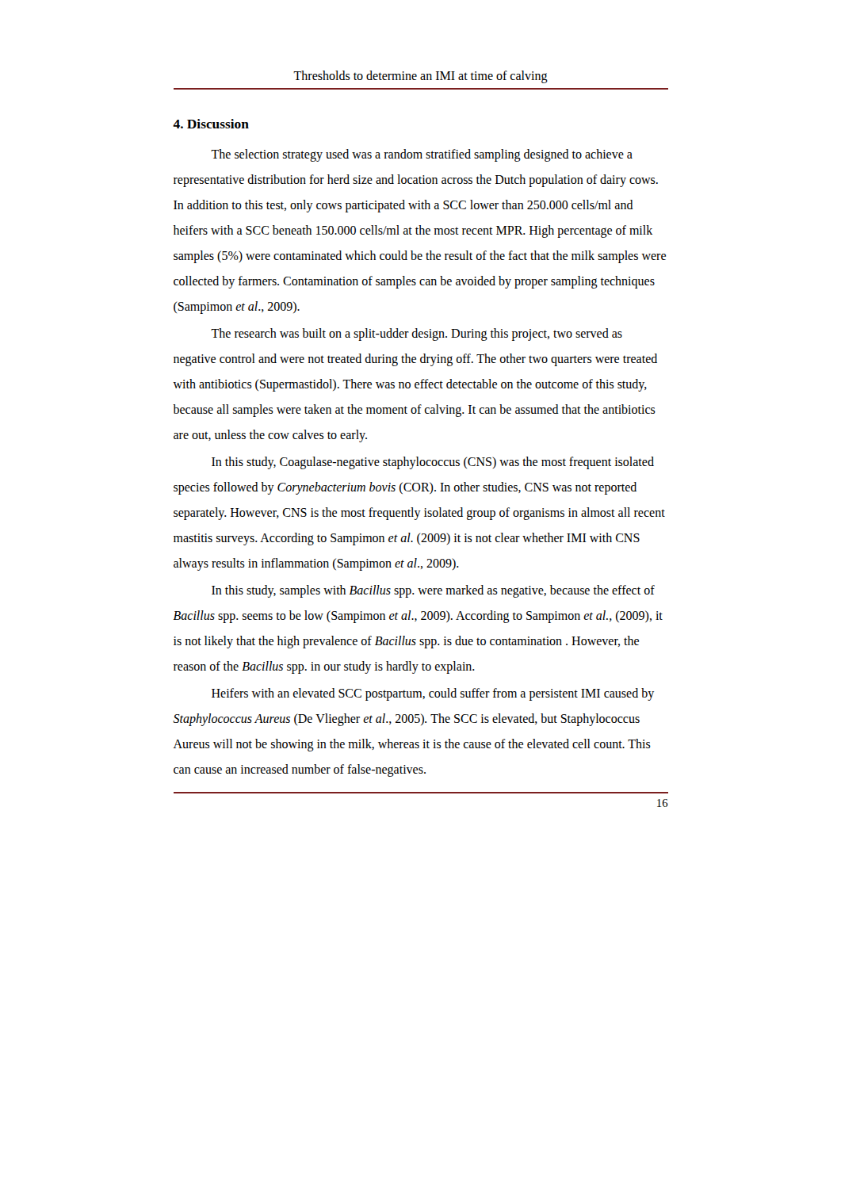Thresholds to determine an IMI at time of calving
4. Discussion
The selection strategy used was a random stratified sampling designed to achieve a representative distribution for herd size and location across the Dutch population of dairy cows. In addition to this test, only cows participated with a SCC lower than 250.000 cells/ml and heifers with a SCC beneath 150.000 cells/ml at the most recent MPR. High percentage of milk samples (5%) were contaminated which could be the result of the fact that the milk samples were collected by farmers. Contamination of samples can be avoided by proper sampling techniques (Sampimon et al., 2009).
The research was built on a split-udder design. During this project, two served as negative control and were not treated during the drying off. The other two quarters were treated with antibiotics (Supermastidol). There was no effect detectable on the outcome of this study, because all samples were taken at the moment of calving. It can be assumed that the antibiotics are out, unless the cow calves to early.
In this study, Coagulase-negative staphylococcus (CNS) was the most frequent isolated species followed by Corynebacterium bovis (COR). In other studies, CNS was not reported separately. However, CNS is the most frequently isolated group of organisms in almost all recent mastitis surveys. According to Sampimon et al. (2009) it is not clear whether IMI with CNS always results in inflammation (Sampimon et al., 2009).
In this study, samples with Bacillus spp. were marked as negative, because the effect of Bacillus spp. seems to be low (Sampimon et al., 2009). According to Sampimon et al., (2009), it is not likely that the high prevalence of Bacillus spp. is due to contamination . However, the reason of the Bacillus spp. in our study is hardly to explain.
Heifers with an elevated SCC postpartum, could suffer from a persistent IMI caused by Staphylococcus Aureus (De Vliegher et al., 2005). The SCC is elevated, but Staphylococcus Aureus will not be showing in the milk, whereas it is the cause of the elevated cell count. This can cause an increased number of false-negatives.
16